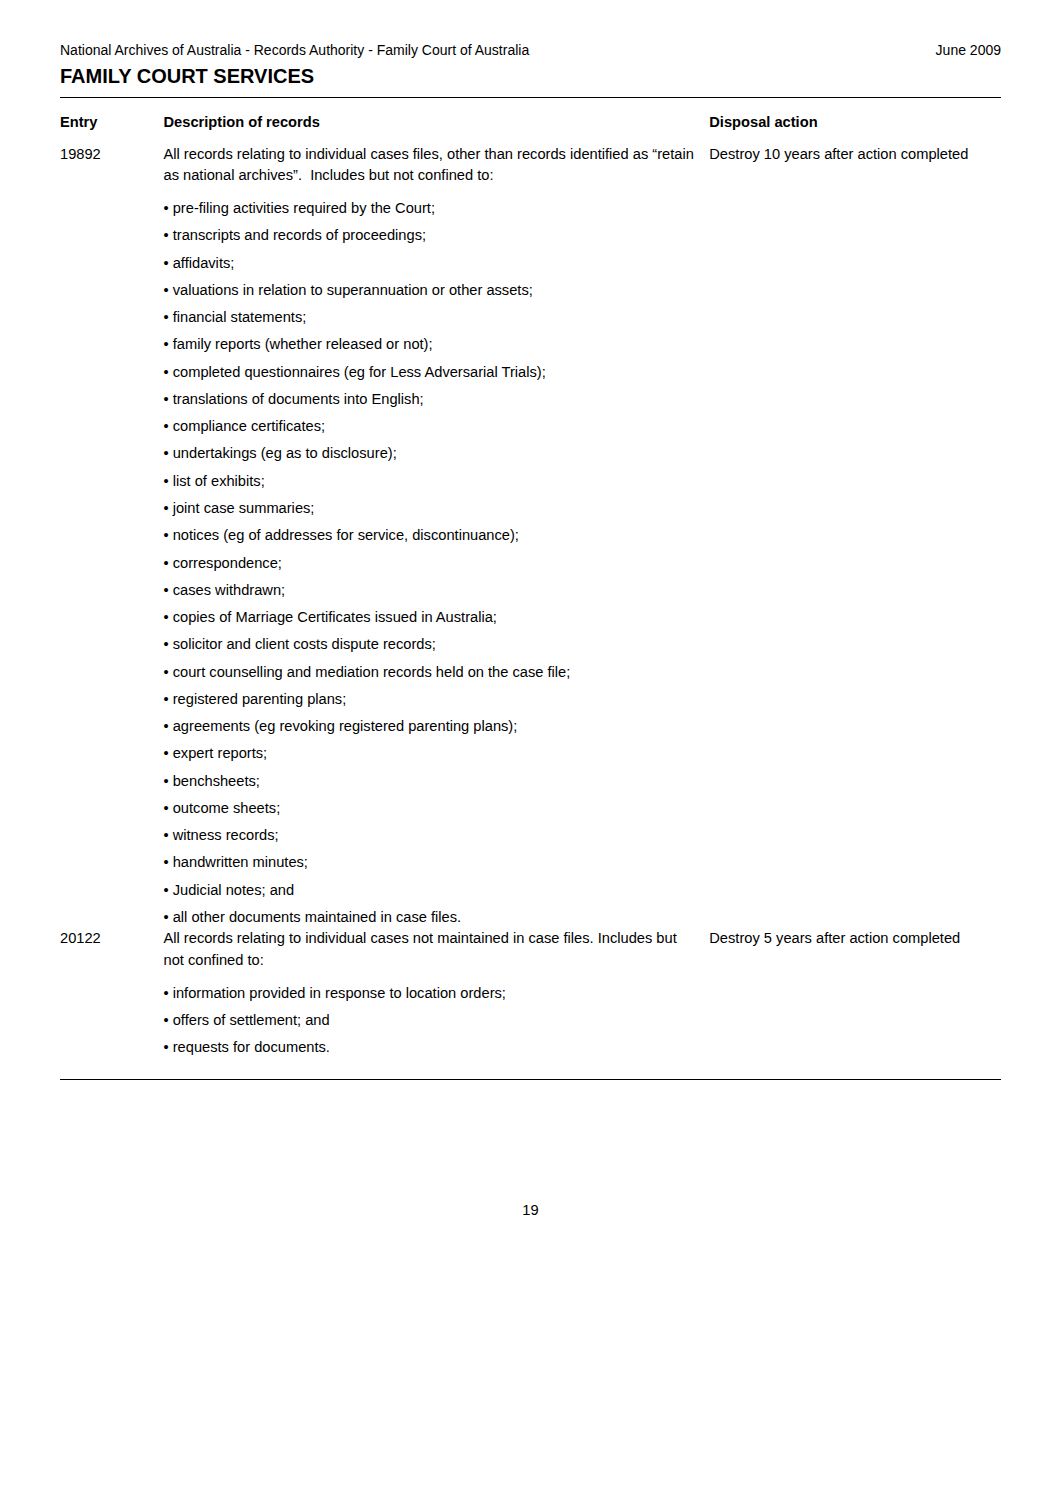National Archives of Australia - Records Authority - Family Court of Australia
June 2009
FAMILY COURT SERVICES
| Entry | Description of records | Disposal action |
| --- | --- | --- |
| 19892 | All records relating to individual cases files, other than records identified as “retain as national archives”. Includes but not confined to: • pre-filing activities required by the Court; • transcripts and records of proceedings; • affidavits; • valuations in relation to superannuation or other assets; • financial statements; • family reports (whether released or not); • completed questionnaires (eg for Less Adversarial Trials); • translations of documents into English; • compliance certificates; • undertakings (eg as to disclosure); • list of exhibits; • joint case summaries; • notices (eg of addresses for service, discontinuance); • correspondence; • cases withdrawn; • copies of Marriage Certificates issued in Australia; • solicitor and client costs dispute records; • court counselling and mediation records held on the case file; • registered parenting plans; • agreements (eg revoking registered parenting plans); • expert reports; • benchsheets; • outcome sheets; • witness records; • handwritten minutes; • Judicial notes; and • all other documents maintained in case files. | Destroy 10 years after action completed |
| 20122 | All records relating to individual cases not maintained in case files. Includes but not confined to: • information provided in response to location orders; • offers of settlement; and • requests for documents. | Destroy 5 years after action completed |
19